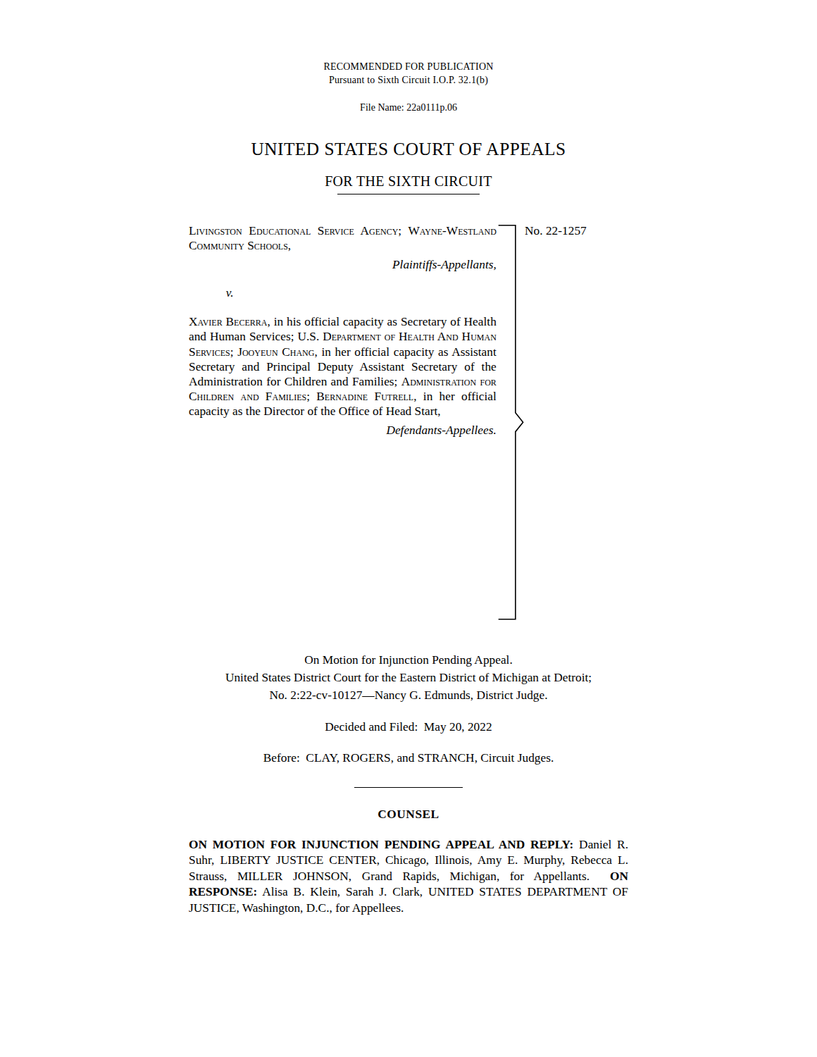RECOMMENDED FOR PUBLICATION
Pursuant to Sixth Circuit I.O.P. 32.1(b)
File Name: 22a0111p.06
UNITED STATES COURT OF APPEALS
FOR THE SIXTH CIRCUIT
| Livingston Educational Service Agency; Wayne-Westland Community Schools, Plaintiffs-Appellants, v. Xavier Becerra , in his official capacity as Secretary of Health and Human Services; U.S. Department of Health And Human Services; Jooyeun Chang , in her official capacity as Assistant Secretary and Principal Deputy Assistant Secretary of the Administration for Children and Families; Administration for Children and Families; Bernadine Futrell , in her official capacity as the Director of the Office of Head Start, Defendants-Appellees. | | No. 22-1257 |
On Motion for Injunction Pending Appeal.
United States District Court for the Eastern District of Michigan at Detroit;
No. 2:22-cv-10127—Nancy G. Edmunds, District Judge.
Decided and Filed: May 20, 2022
Before: CLAY, ROGERS, and STRANCH, Circuit Judges.
COUNSEL
ON MOTION FOR INJUNCTION PENDING APPEAL AND REPLY: Daniel R. Suhr, LIBERTY JUSTICE CENTER, Chicago, Illinois, Amy E. Murphy, Rebecca L. Strauss, MILLER JOHNSON, Grand Rapids, Michigan, for Appellants. ON RESPONSE: Alisa B. Klein, Sarah J. Clark, UNITED STATES DEPARTMENT OF JUSTICE, Washington, D.C., for Appellees.